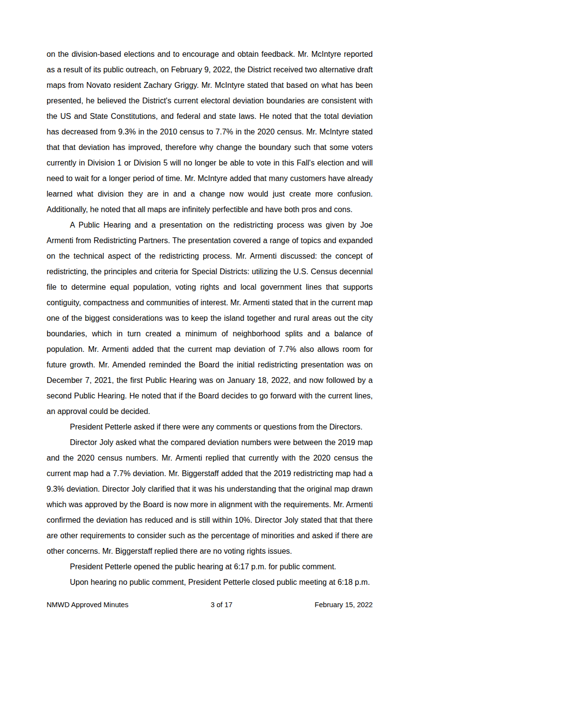on the division-based elections and to encourage and obtain feedback. Mr. McIntyre reported as a result of its public outreach, on February 9, 2022, the District received two alternative draft maps from Novato resident Zachary Griggy. Mr. McIntyre stated that based on what has been presented, he believed the District's current electoral deviation boundaries are consistent with the US and State Constitutions, and federal and state laws. He noted that the total deviation has decreased from 9.3% in the 2010 census to 7.7% in the 2020 census. Mr. McIntyre stated that that deviation has improved, therefore why change the boundary such that some voters currently in Division 1 or Division 5 will no longer be able to vote in this Fall's election and will need to wait for a longer period of time. Mr. McIntyre added that many customers have already learned what division they are in and a change now would just create more confusion. Additionally, he noted that all maps are infinitely perfectible and have both pros and cons.
A Public Hearing and a presentation on the redistricting process was given by Joe Armenti from Redistricting Partners. The presentation covered a range of topics and expanded on the technical aspect of the redistricting process. Mr. Armenti discussed: the concept of redistricting, the principles and criteria for Special Districts: utilizing the U.S. Census decennial file to determine equal population, voting rights and local government lines that supports contiguity, compactness and communities of interest. Mr. Armenti stated that in the current map one of the biggest considerations was to keep the island together and rural areas out the city boundaries, which in turn created a minimum of neighborhood splits and a balance of population. Mr. Armenti added that the current map deviation of 7.7% also allows room for future growth. Mr. Amended reminded the Board the initial redistricting presentation was on December 7, 2021, the first Public Hearing was on January 18, 2022, and now followed by a second Public Hearing. He noted that if the Board decides to go forward with the current lines, an approval could be decided.
President Petterle asked if there were any comments or questions from the Directors.
Director Joly asked what the compared deviation numbers were between the 2019 map and the 2020 census numbers. Mr. Armenti replied that currently with the 2020 census the current map had a 7.7% deviation. Mr. Biggerstaff added that the 2019 redistricting map had a 9.3% deviation. Director Joly clarified that it was his understanding that the original map drawn which was approved by the Board is now more in alignment with the requirements. Mr. Armenti confirmed the deviation has reduced and is still within 10%. Director Joly stated that that there are other requirements to consider such as the percentage of minorities and asked if there are other concerns. Mr. Biggerstaff replied there are no voting rights issues.
President Petterle opened the public hearing at 6:17 p.m. for public comment.
Upon hearing no public comment, President Petterle closed public meeting at 6:18 p.m.
NMWD Approved Minutes 3 of 17 February 15, 2022